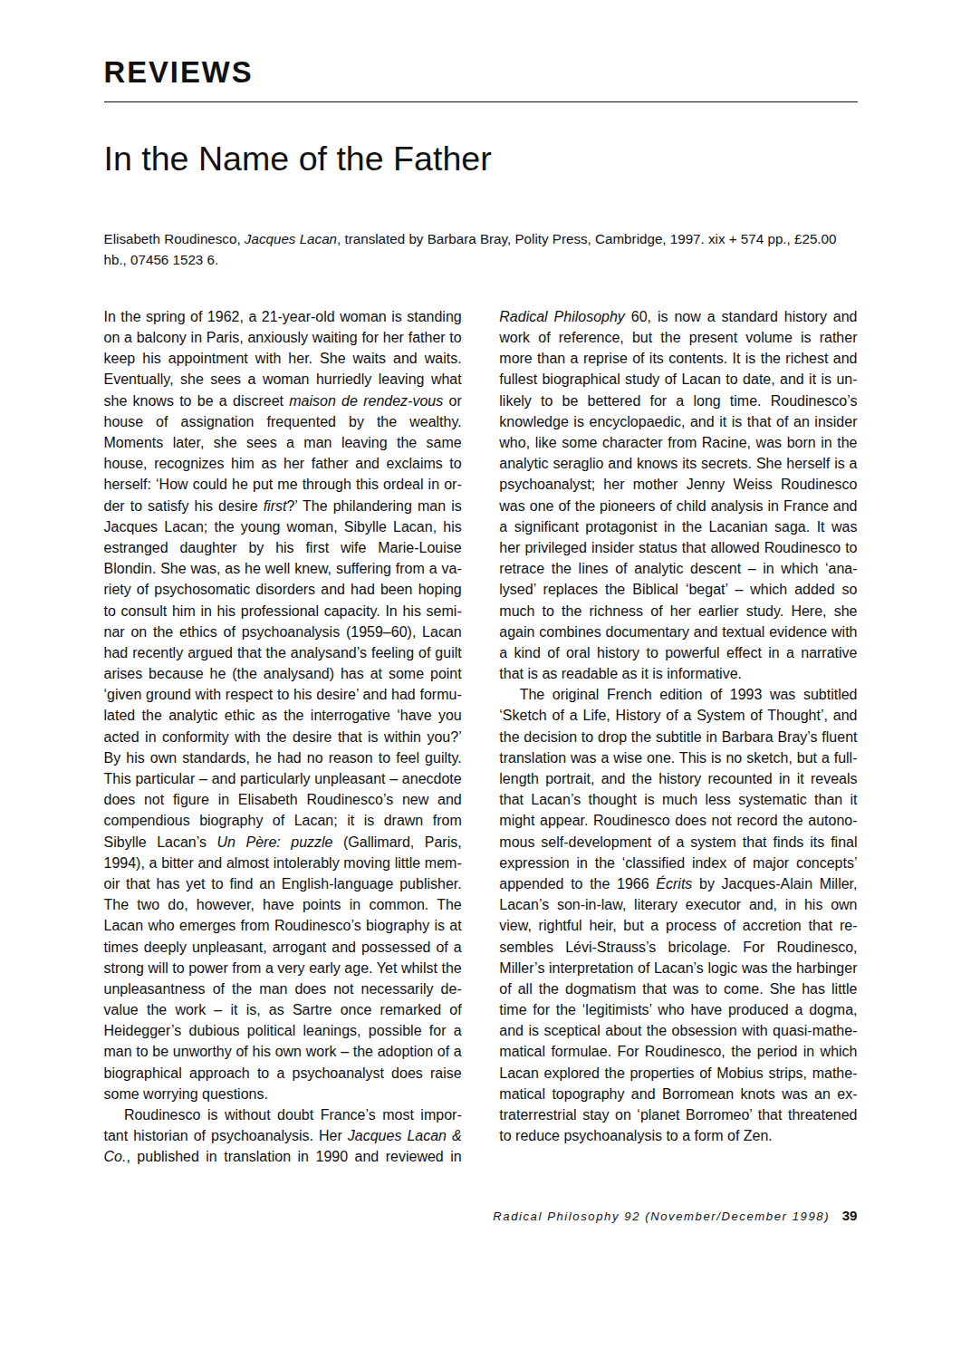REVIEWS
In the Name of the Father
Elisabeth Roudinesco, Jacques Lacan, translated by Barbara Bray, Polity Press, Cambridge, 1997. xix + 574 pp., £25.00 hb., 07456 1523 6.
In the spring of 1962, a 21-year-old woman is standing on a balcony in Paris, anxiously waiting for her father to keep his appointment with her. She waits and waits. Eventually, she sees a woman hurriedly leaving what she knows to be a discreet maison de rendez-vous or house of assignation frequented by the wealthy. Moments later, she sees a man leaving the same house, recognizes him as her father and exclaims to herself: ‘How could he put me through this ordeal in order to satisfy his desire first?’ The philandering man is Jacques Lacan; the young woman, Sibylle Lacan, his estranged daughter by his first wife Marie-Louise Blondin. She was, as he well knew, suffering from a variety of psychosomatic disorders and had been hoping to consult him in his professional capacity. In his seminar on the ethics of psychoanalysis (1959–60), Lacan had recently argued that the analysand’s feeling of guilt arises because he (the analysand) has at some point ‘given ground with respect to his desire’ and had formulated the analytic ethic as the interrogative ‘have you acted in conformity with the desire that is within you?’ By his own standards, he had no reason to feel guilty. This particular – and particularly unpleasant – anecdote does not figure in Elisabeth Roudinesco’s new and compendious biography of Lacan; it is drawn from Sibylle Lacan’s Un Père: puzzle (Gallimard, Paris, 1994), a bitter and almost intolerably moving little memoir that has yet to find an English-language publisher. The two do, however, have points in common. The Lacan who emerges from Roudinesco’s biography is at times deeply unpleasant, arrogant and possessed of a strong will to power from a very early age. Yet whilst the unpleasantness of the man does not necessarily devalue the work – it is, as Sartre once remarked of Heidegger’s dubious political leanings, possible for a man to be unworthy of his own work – the adoption of a biographical approach to a psychoanalyst does raise some worrying questions.
Roudinesco is without doubt France’s most important historian of psychoanalysis. Her Jacques Lacan & Co., published in translation in 1990 and reviewed in Radical Philosophy 60, is now a standard history and work of reference, but the present volume is rather more than a reprise of its contents. It is the richest and fullest biographical study of Lacan to date, and it is unlikely to be bettered for a long time. Roudinesco’s knowledge is encyclopaedic, and it is that of an insider who, like some character from Racine, was born in the analytic seraglio and knows its secrets. She herself is a psychoanalyst; her mother Jenny Weiss Roudinesco was one of the pioneers of child analysis in France and a significant protagonist in the Lacanian saga. It was her privileged insider status that allowed Roudinesco to retrace the lines of analytic descent – in which ‘analysed’ replaces the Biblical ‘begat’ – which added so much to the richness of her earlier study. Here, she again combines documentary and textual evidence with a kind of oral history to powerful effect in a narrative that is as readable as it is informative.
The original French edition of 1993 was subtitled ‘Sketch of a Life, History of a System of Thought’, and the decision to drop the subtitle in Barbara Bray’s fluent translation was a wise one. This is no sketch, but a full-length portrait, and the history recounted in it reveals that Lacan’s thought is much less systematic than it might appear. Roudinesco does not record the autonomous self-development of a system that finds its final expression in the ‘classified index of major concepts’ appended to the 1966 Écrits by Jacques-Alain Miller, Lacan’s son-in-law, literary executor and, in his own view, rightful heir, but a process of accretion that resembles Lévi-Strauss’s bricolage. For Roudinesco, Miller’s interpretation of Lacan’s logic was the harbinger of all the dogmatism that was to come. She has little time for the ‘legitimists’ who have produced a dogma, and is sceptical about the obsession with quasi-mathematical formulae. For Roudinesco, the period in which Lacan explored the properties of Mobius strips, mathematical topography and Borromean knots was an extraterrestrial stay on ‘planet Borromeo’ that threatened to reduce psychoanalysis to a form of Zen.
Radical Philosophy 92 (November/December 1998)39